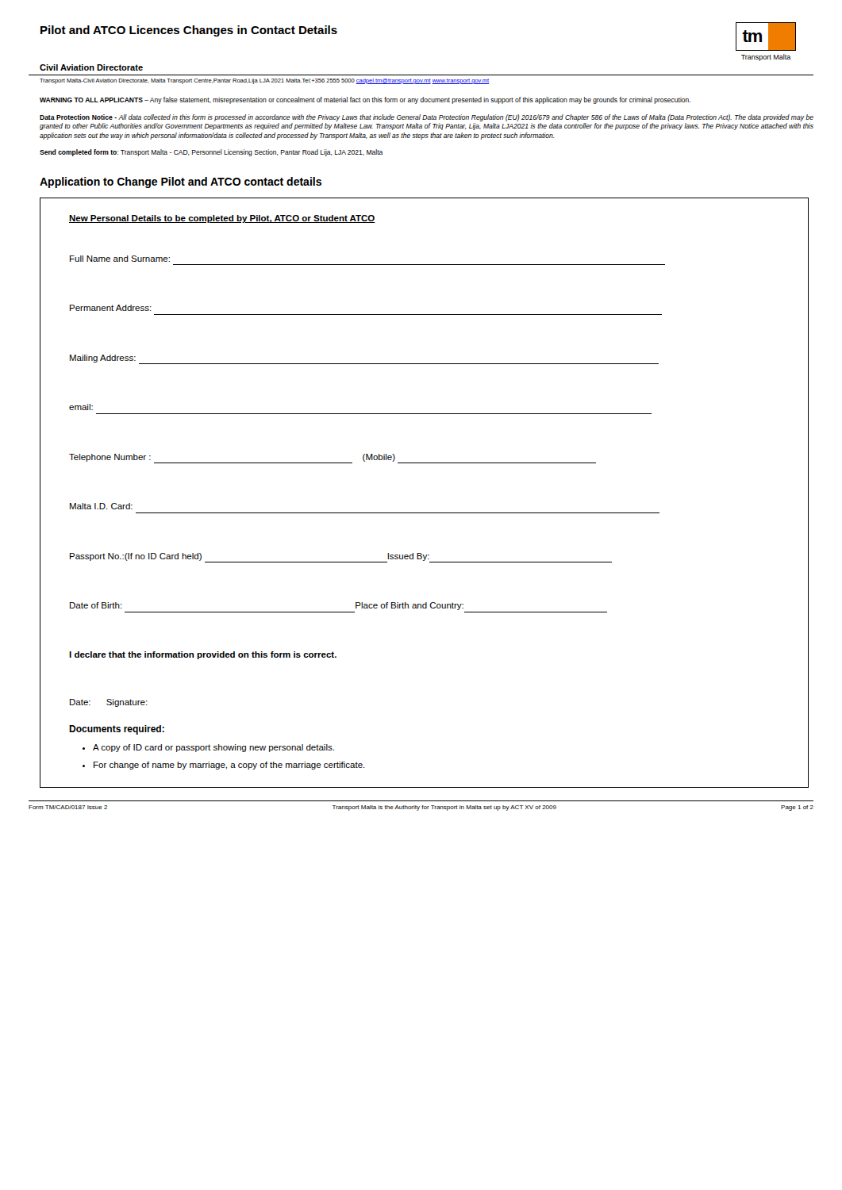Pilot and ATCO Licences Changes in Contact Details
tm
Transport Malta
Civil Aviation Directorate
Transport Malta-Civil Aviation Directorate, Malta Transport Centre,Pantar Road,Lija LJA 2021 Malta.Tel:+356 2555 5000 cadpel.tm@transport.gov.mt www.transport.gov.mt
WARNING TO ALL APPLICANTS – Any false statement, misrepresentation or concealment of material fact on this form or any document presented in support of this application may be grounds for criminal prosecution.
Data Protection Notice - All data collected in this form is processed in accordance with the Privacy Laws that include General Data Protection Regulation (EU) 2016/679 and Chapter 586 of the Laws of Malta (Data Protection Act). The data provided may be granted to other Public Authorities and/or Government Departments as required and permitted by Maltese Law. Transport Malta of Triq Pantar, Lija, Malta LJA2021 is the data controller for the purpose of the privacy laws. The Privacy Notice attached with this application sets out the way in which personal information/data is collected and processed by Transport Malta, as well as the steps that are taken to protect such information.
Send completed form to: Transport Malta - CAD, Personnel Licensing Section, Pantar Road Lija, LJA 2021, Malta
Application to Change Pilot and ATCO contact details
New Personal Details to be completed by Pilot, ATCO or Student ATCO
Full Name and Surname:
Permanent Address:
Mailing Address:
email:
Telephone Number : (Mobile)
Malta I.D. Card:
Passport No.:(If no ID Card held) Issued By:
Date of Birth: Place of Birth and Country:
I declare that the information provided on this form is correct.
Date: Signature:
Documents required:
A copy of ID card or passport showing new personal details.
For change of name by marriage, a copy of the marriage certificate.
Form TM/CAD/0187 Issue 2 Transport Malta is the Authority for Transport in Malta set up by ACT XV of 2009 Page 1 of 2